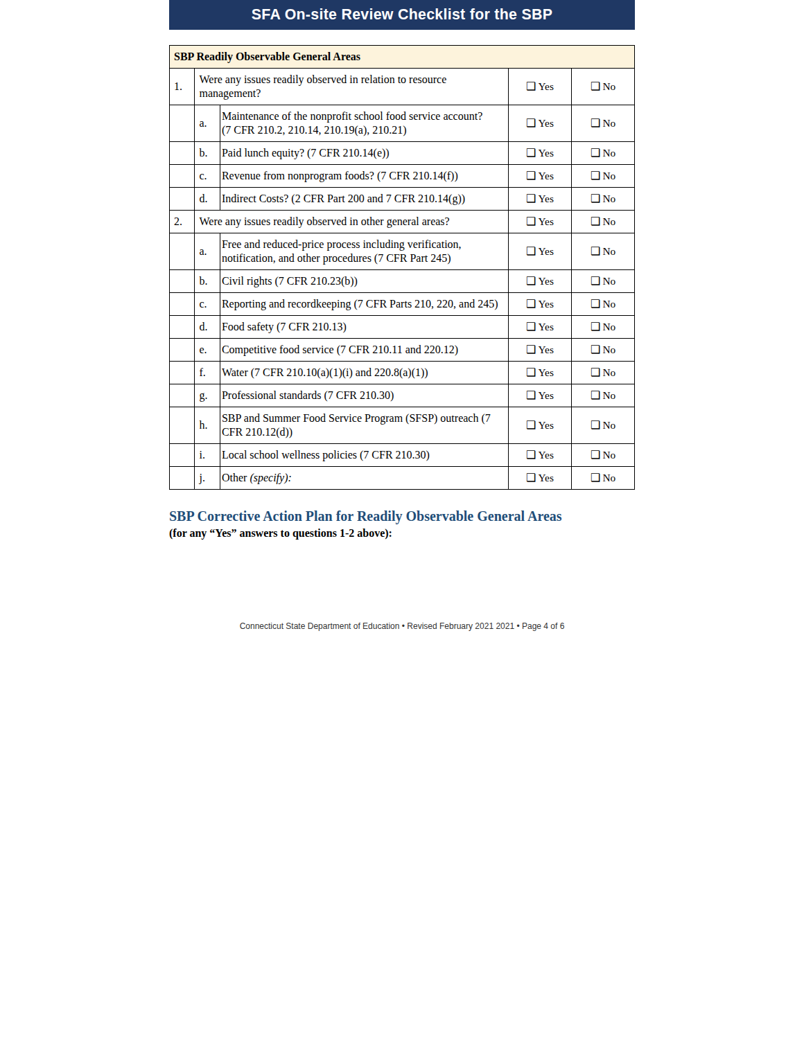SFA On-site Review Checklist for the SBP
| SBP Readily Observable General Areas |
| 1. | Were any issues readily observed in relation to resource management? | ❑ Yes | ❑ No |
| | a. | Maintenance of the nonprofit school food service account? (7 CFR 210.2, 210.14, 210.19(a), 210.21) | ❑ Yes | ❑ No |
| | b. | Paid lunch equity? (7 CFR 210.14(e)) | ❑ Yes | ❑ No |
| | c. | Revenue from nonprogram foods? (7 CFR 210.14(f)) | ❑ Yes | ❑ No |
| | d. | Indirect Costs? (2 CFR Part 200 and 7 CFR 210.14(g)) | ❑ Yes | ❑ No |
| 2. | Were any issues readily observed in other general areas? | ❑ Yes | ❑ No |
| | a. | Free and reduced-price process including verification, notification, and other procedures (7 CFR Part 245) | ❑ Yes | ❑ No |
| | b. | Civil rights (7 CFR 210.23(b)) | ❑ Yes | ❑ No |
| | c. | Reporting and recordkeeping (7 CFR Parts 210, 220, and 245) | ❑ Yes | ❑ No |
| | d. | Food safety (7 CFR 210.13) | ❑ Yes | ❑ No |
| | e. | Competitive food service (7 CFR 210.11 and 220.12) | ❑ Yes | ❑ No |
| | f. | Water (7 CFR 210.10(a)(1)(i) and 220.8(a)(1)) | ❑ Yes | ❑ No |
| | g. | Professional standards (7 CFR 210.30) | ❑ Yes | ❑ No |
| | h. | SBP and Summer Food Service Program (SFSP) outreach (7 CFR 210.12(d)) | ❑ Yes | ❑ No |
| | i. | Local school wellness policies (7 CFR 210.30) | ❑ Yes | ❑ No |
| | j. | Other (specify): | ❑ Yes | ❑ No |
SBP Corrective Action Plan for Readily Observable General Areas
(for any “Yes” answers to questions 1-2 above):
Connecticut State Department of Education • Revised February 2021 2021 • Page 4 of 6